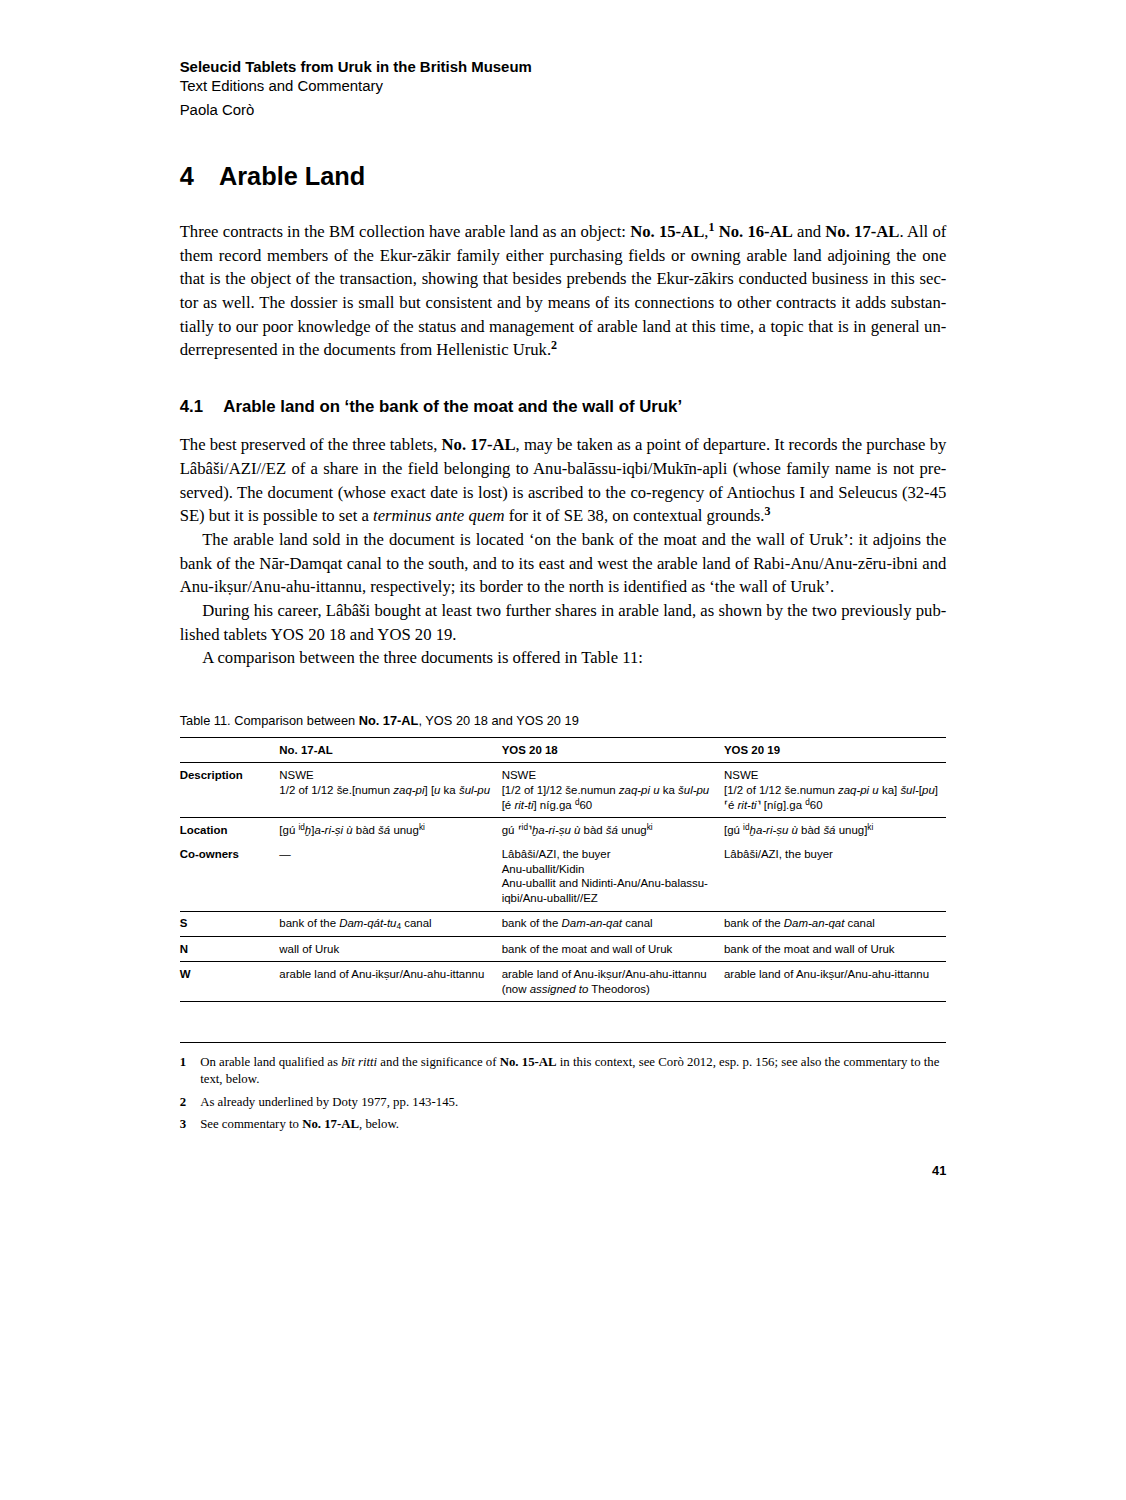Seleucid Tablets from Uruk in the British Museum
Text Editions and Commentary
Paola Corò
4 Arable Land
Three contracts in the BM collection have arable land as an object: No. 15-AL,1 No. 16-AL and No. 17-AL. All of them record members of the Ekur-zākir family either purchasing fields or owning arable land adjoining the one that is the object of the transaction, showing that besides prebends the Ekur-zākirs conducted business in this sector as well. The dossier is small but consistent and by means of its connections to other contracts it adds substantially to our poor knowledge of the status and management of arable land at this time, a topic that is in general underrepresented in the documents from Hellenistic Uruk.2
4.1 Arable land on ‘the bank of the moat and the wall of Uruk’
The best preserved of the three tablets, No. 17-AL, may be taken as a point of departure. It records the purchase by Lâbâši/AZI//EZ of a share in the field belonging to Anu-balāssu-iqbi/Mukīn-apli (whose family name is not preserved). The document (whose exact date is lost) is ascribed to the co-regency of Antiochus I and Seleucus (32-45 SE) but it is possible to set a terminus ante quem for it of SE 38, on contextual grounds.3
The arable land sold in the document is located ‘on the bank of the moat and the wall of Uruk’: it adjoins the bank of the Nār-Damqat canal to the south, and to its east and west the arable land of Rabi-Anu/Anu-zēru-ibni and Anu-ikṣur/Anu-ahu-ittannu, respectively; its border to the north is identified as ‘the wall of Uruk’.
During his career, Lâbâši bought at least two further shares in arable land, as shown by the two previously published tablets YOS 20 18 and YOS 20 19.
A comparison between the three documents is offered in Table 11:
Table 11. Comparison between No. 17-AL, YOS 20 18 and YOS 20 19
| | No. 17-AL | YOS 20 18 | YOS 20 19 |
| --- | --- | --- | --- |
| Description | NSWE 1/2 of 1/12 še.[numun zaq-pi ] [ u ka šul-pu | NSWE [1/2 of 1]/12 še.numun zaq-pi u ka šul-pu [é rit-ti ] níg.ga d 60 | NSWE [1/2 of 1/12 še.numun zaq-pi u ka] šul- [ pu ] ⸢é rit-ti ⸣ [níg].ga d 60 |
| Location | [gú id ḫ ] a-ri-ṣi ù bàd šá unug ki | gú ⸢ id ⸣ ḫa-ri-ṣu ù bàd šá unug ki | [gú id ḫa-ri-ṣu ù bàd šá unug] ki |
| Co-owners | — | Lâbâši/AZI, the buyer Anu-uballit/Kidin Anu-uballit and Nidinti-Anu/Anu-balassu-iqbi/Anu-uballit//EZ | Lâbâši/AZI, the buyer |
| S | bank of the Dam-qát-tu 4 canal | bank of the Dam-an-qat canal | bank of the Dam-an-qat canal |
| N | wall of Uruk | bank of the moat and wall of Uruk | bank of the moat and wall of Uruk |
| W | arable land of Anu-ikṣur/Anu-ahu-ittannu | arable land of Anu-ikṣur/Anu-ahu-ittannu (now assigned to Theodoros) | arable land of Anu-ikṣur/Anu-ahu-ittannu |
1 On arable land qualified as bīt ritti and the significance of No. 15-AL in this context, see Corò 2012, esp. p. 156; see also the commentary to the text, below.
2 As already underlined by Doty 1977, pp. 143-145.
3 See commentary to No. 17-AL, below.
41